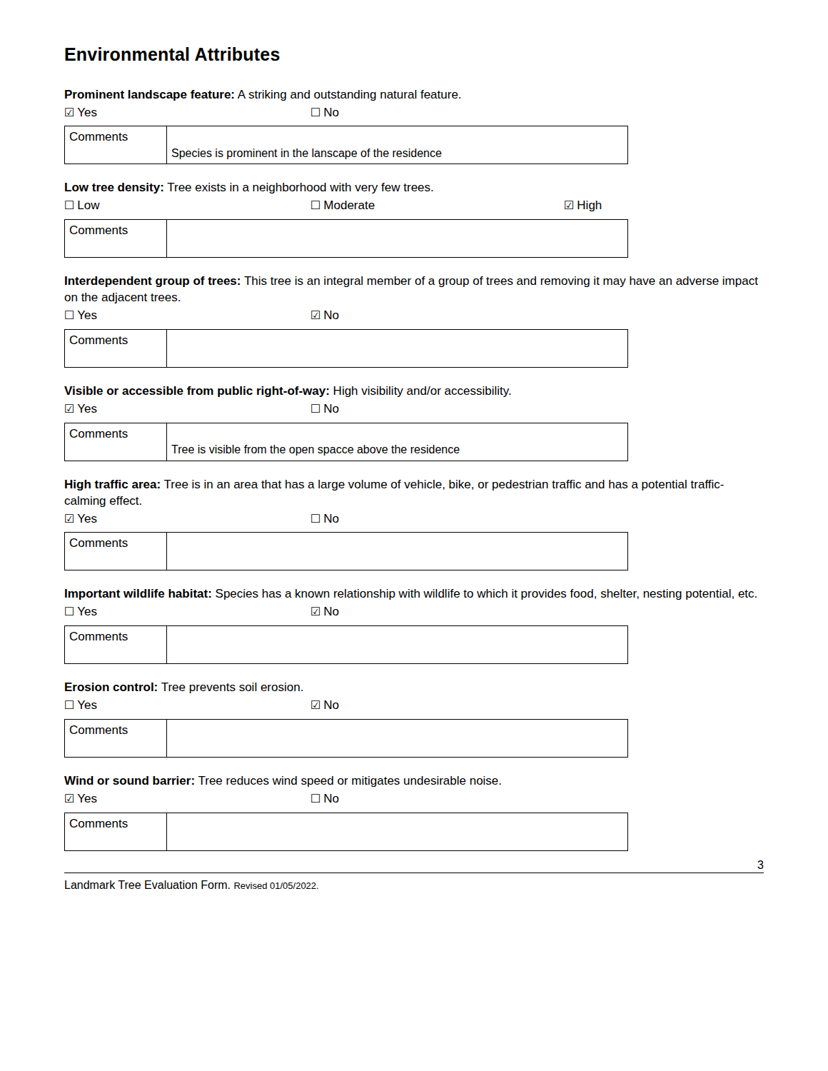Environmental Attributes
Prominent landscape feature: A striking and outstanding natural feature.
☑Yes ☐No
| Comments | Species is prominent in the lanscape of the residence |
Low tree density: Tree exists in a neighborhood with very few trees.
☐Low ☐Moderate ☑High
| Comments | |
Interdependent group of trees: This tree is an integral member of a group of trees and removing it may have an adverse impact on the adjacent trees.
☐Yes ☑No
| Comments | |
Visible or accessible from public right-of-way: High visibility and/or accessibility.
☑Yes ☐No
| Comments | Tree is visible from the open spacce above the residence |
High traffic area: Tree is in an area that has a large volume of vehicle, bike, or pedestrian traffic and has a potential traffic-calming effect.
☑Yes ☐No
| Comments | |
Important wildlife habitat: Species has a known relationship with wildlife to which it provides food, shelter, nesting potential, etc.
☐Yes ☑No
| Comments | |
Erosion control: Tree prevents soil erosion.
☐Yes ☑No
| Comments | |
Wind or sound barrier: Tree reduces wind speed or mitigates undesirable noise.
☑Yes ☐No
| Comments | |
3 Landmark Tree Evaluation Form. Revised 01/05/2022.